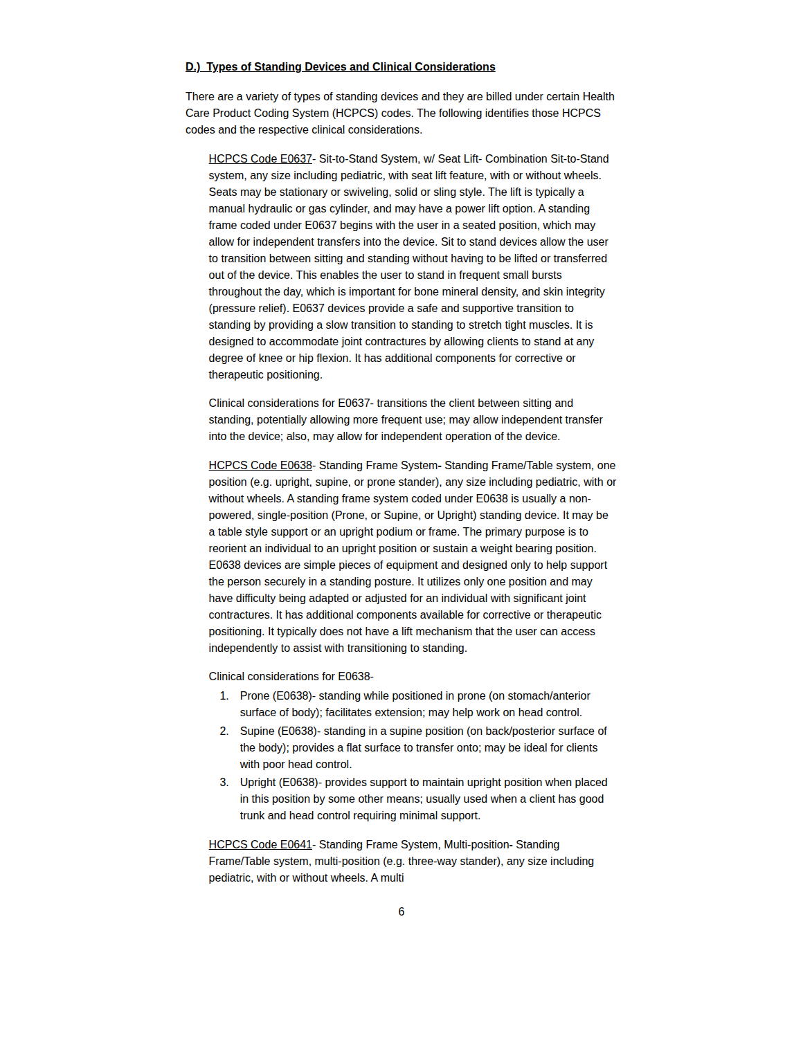D.) Types of Standing Devices and Clinical Considerations
There are a variety of types of standing devices and they are billed under certain Health Care Product Coding System (HCPCS) codes. The following identifies those HCPCS codes and the respective clinical considerations.
HCPCS Code E0637- Sit-to-Stand System, w/ Seat Lift- Combination Sit-to-Stand system, any size including pediatric, with seat lift feature, with or without wheels. Seats may be stationary or swiveling, solid or sling style. The lift is typically a manual hydraulic or gas cylinder, and may have a power lift option. A standing frame coded under E0637 begins with the user in a seated position, which may allow for independent transfers into the device. Sit to stand devices allow the user to transition between sitting and standing without having to be lifted or transferred out of the device. This enables the user to stand in frequent small bursts throughout the day, which is important for bone mineral density, and skin integrity (pressure relief). E0637 devices provide a safe and supportive transition to standing by providing a slow transition to standing to stretch tight muscles. It is designed to accommodate joint contractures by allowing clients to stand at any degree of knee or hip flexion. It has additional components for corrective or therapeutic positioning.
Clinical considerations for E0637- transitions the client between sitting and standing, potentially allowing more frequent use; may allow independent transfer into the device; also, may allow for independent operation of the device.
HCPCS Code E0638- Standing Frame System- Standing Frame/Table system, one position (e.g. upright, supine, or prone stander), any size including pediatric, with or without wheels. A standing frame system coded under E0638 is usually a non-powered, single-position (Prone, or Supine, or Upright) standing device. It may be a table style support or an upright podium or frame. The primary purpose is to reorient an individual to an upright position or sustain a weight bearing position. E0638 devices are simple pieces of equipment and designed only to help support the person securely in a standing posture. It utilizes only one position and may have difficulty being adapted or adjusted for an individual with significant joint contractures. It has additional components available for corrective or therapeutic positioning. It typically does not have a lift mechanism that the user can access independently to assist with transitioning to standing.
Clinical considerations for E0638-
Prone (E0638)- standing while positioned in prone (on stomach/anterior surface of body); facilitates extension; may help work on head control.
Supine (E0638)- standing in a supine position (on back/posterior surface of the body); provides a flat surface to transfer onto; may be ideal for clients with poor head control.
Upright (E0638)- provides support to maintain upright position when placed in this position by some other means; usually used when a client has good trunk and head control requiring minimal support.
HCPCS Code E0641- Standing Frame System, Multi-position- Standing Frame/Table system, multi-position (e.g. three-way stander), any size including pediatric, with or without wheels. A multi
6